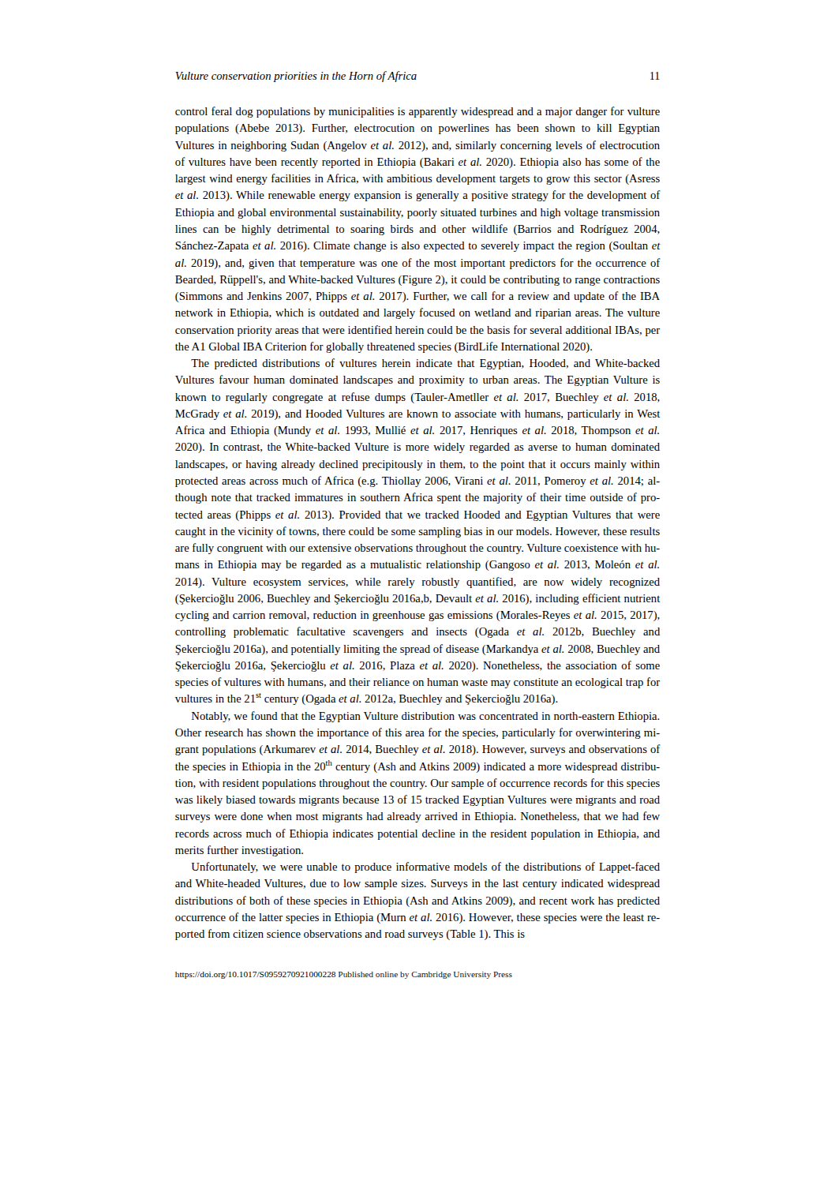Vulture conservation priorities in the Horn of Africa 11
control feral dog populations by municipalities is apparently widespread and a major danger for vulture populations (Abebe 2013). Further, electrocution on powerlines has been shown to kill Egyptian Vultures in neighboring Sudan (Angelov et al. 2012), and, similarly concerning levels of electrocution of vultures have been recently reported in Ethiopia (Bakari et al. 2020). Ethiopia also has some of the largest wind energy facilities in Africa, with ambitious development targets to grow this sector (Asress et al. 2013). While renewable energy expansion is generally a positive strategy for the development of Ethiopia and global environmental sustainability, poorly situated turbines and high voltage transmission lines can be highly detrimental to soaring birds and other wildlife (Barrios and Rodríguez 2004, Sánchez-Zapata et al. 2016). Climate change is also expected to severely impact the region (Soultan et al. 2019), and, given that temperature was one of the most important predictors for the occurrence of Bearded, Rüppell's, and White-backed Vultures (Figure 2), it could be contributing to range contractions (Simmons and Jenkins 2007, Phipps et al. 2017). Further, we call for a review and update of the IBA network in Ethiopia, which is outdated and largely focused on wetland and riparian areas. The vulture conservation priority areas that were identified herein could be the basis for several additional IBAs, per the A1 Global IBA Criterion for globally threatened species (BirdLife International 2020).
The predicted distributions of vultures herein indicate that Egyptian, Hooded, and White-backed Vultures favour human dominated landscapes and proximity to urban areas. The Egyptian Vulture is known to regularly congregate at refuse dumps (Tauler-Ametller et al. 2017, Buechley et al. 2018, McGrady et al. 2019), and Hooded Vultures are known to associate with humans, particularly in West Africa and Ethiopia (Mundy et al. 1993, Mullié et al. 2017, Henriques et al. 2018, Thompson et al. 2020). In contrast, the White-backed Vulture is more widely regarded as averse to human dominated landscapes, or having already declined precipitously in them, to the point that it occurs mainly within protected areas across much of Africa (e.g. Thiollay 2006, Virani et al. 2011, Pomeroy et al. 2014; although note that tracked immatures in southern Africa spent the majority of their time outside of protected areas (Phipps et al. 2013). Provided that we tracked Hooded and Egyptian Vultures that were caught in the vicinity of towns, there could be some sampling bias in our models. However, these results are fully congruent with our extensive observations throughout the country. Vulture coexistence with humans in Ethiopia may be regarded as a mutualistic relationship (Gangoso et al. 2013, Moleón et al. 2014). Vulture ecosystem services, while rarely robustly quantified, are now widely recognized (Şekercioğlu 2006, Buechley and Şekercioğlu 2016a,b, Devault et al. 2016), including efficient nutrient cycling and carrion removal, reduction in greenhouse gas emissions (Morales-Reyes et al. 2015, 2017), controlling problematic facultative scavengers and insects (Ogada et al. 2012b, Buechley and Şekercioğlu 2016a), and potentially limiting the spread of disease (Markandya et al. 2008, Buechley and Şekercioğlu 2016a, Şekercioğlu et al. 2016, Plaza et al. 2020). Nonetheless, the association of some species of vultures with humans, and their reliance on human waste may constitute an ecological trap for vultures in the 21st century (Ogada et al. 2012a, Buechley and Şekercioğlu 2016a).
Notably, we found that the Egyptian Vulture distribution was concentrated in north-eastern Ethiopia. Other research has shown the importance of this area for the species, particularly for overwintering migrant populations (Arkumarev et al. 2014, Buechley et al. 2018). However, surveys and observations of the species in Ethiopia in the 20th century (Ash and Atkins 2009) indicated a more widespread distribution, with resident populations throughout the country. Our sample of occurrence records for this species was likely biased towards migrants because 13 of 15 tracked Egyptian Vultures were migrants and road surveys were done when most migrants had already arrived in Ethiopia. Nonetheless, that we had few records across much of Ethiopia indicates potential decline in the resident population in Ethiopia, and merits further investigation.
Unfortunately, we were unable to produce informative models of the distributions of Lappet-faced and White-headed Vultures, due to low sample sizes. Surveys in the last century indicated widespread distributions of both of these species in Ethiopia (Ash and Atkins 2009), and recent work has predicted occurrence of the latter species in Ethiopia (Murn et al. 2016). However, these species were the least reported from citizen science observations and road surveys (Table 1). This is
https://doi.org/10.1017/S0959270921000228 Published online by Cambridge University Press